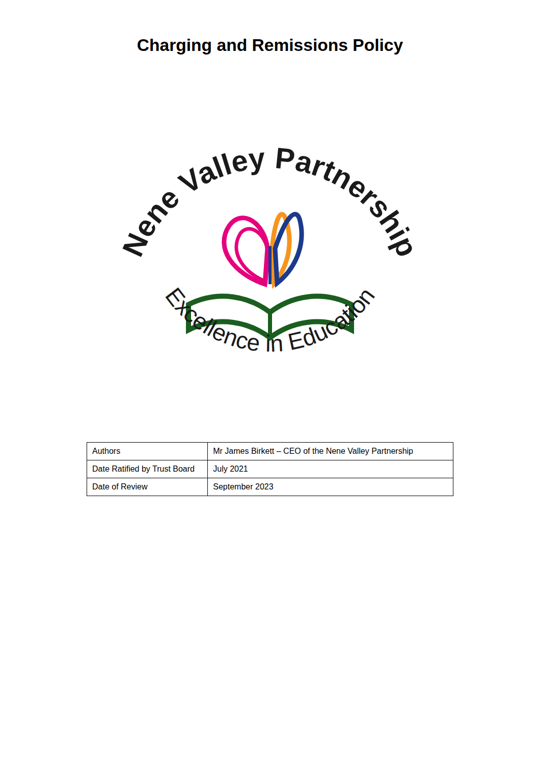Charging and Remissions Policy
Nene Valley Partnership logo Circular logo with the words "Nene Valley Partnership" curved across the top and "Excellence in Education" curved across the bottom, surrounding a stylised butterfly above an open book. Nene Valley Partnership Excellence in Education
| Authors | Mr James Birkett – CEO of the Nene Valley Partnership |
| Date Ratified by Trust Board | July 2021 |
| Date of Review | September 2023 |